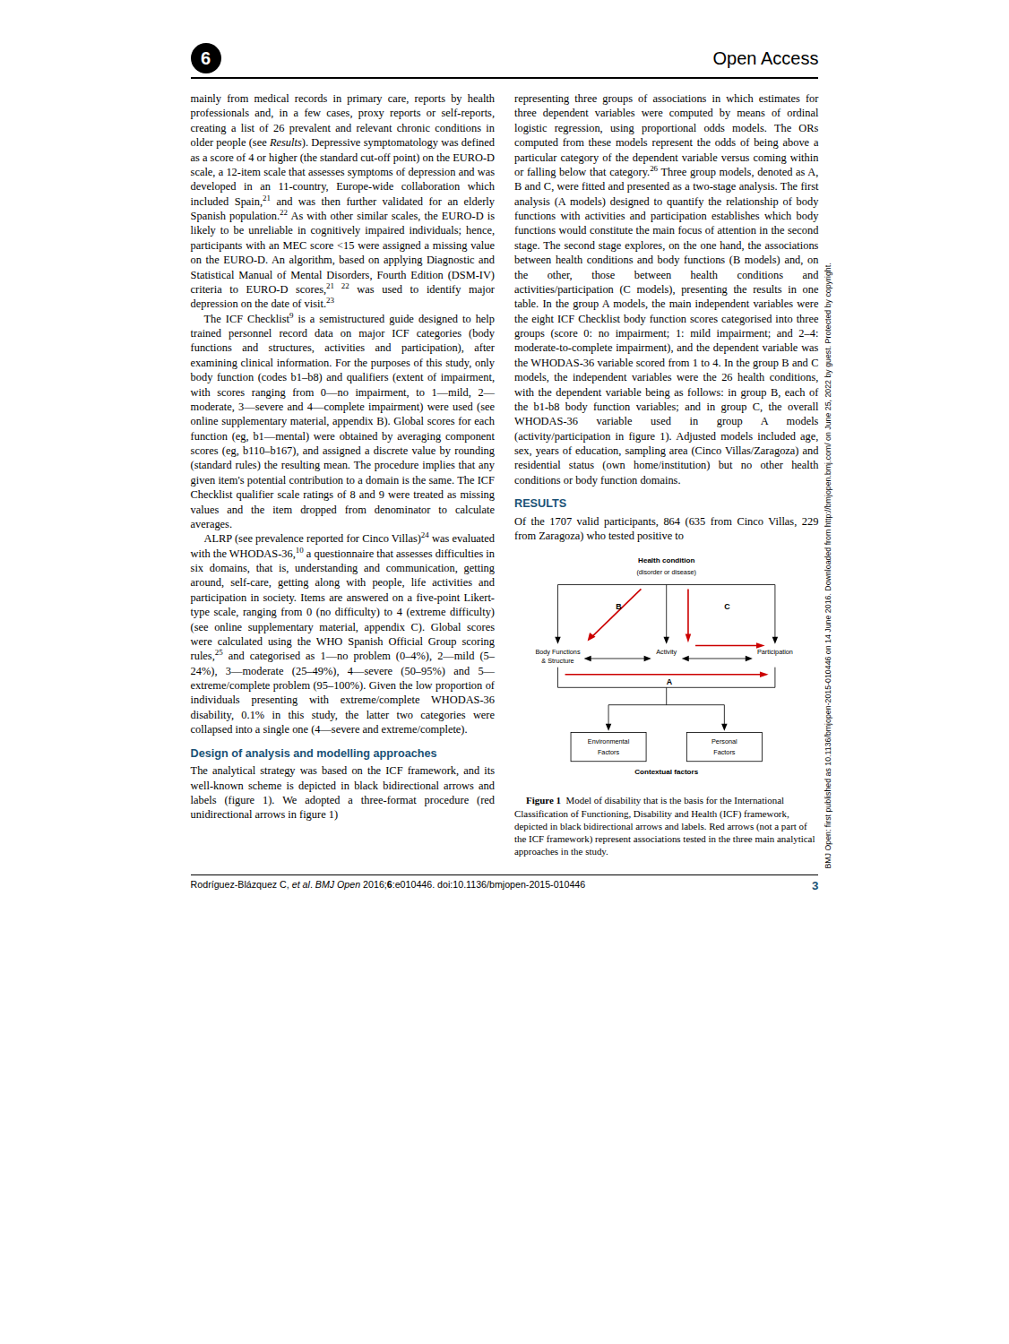BMJ Open: first published as 10.1136/bmjopen-2015-010446 on 14 June 2016. Downloaded from http://bmjopen.bmj.com/ on June 25, 2022 by guest. Protected by copyright.
6
Open Access
mainly from medical records in primary care, reports by health professionals and, in a few cases, proxy reports or self-reports, creating a list of 26 prevalent and relevant chronic conditions in older people (see Results). Depressive symptomatology was defined as a score of 4 or higher (the standard cut-off point) on the EURO-D scale, a 12-item scale that assesses symptoms of depression and was developed in an 11-country, Europe-wide collaboration which included Spain,21 and was then further validated for an elderly Spanish population.22 As with other similar scales, the EURO-D is likely to be unreliable in cognitively impaired individuals; hence, participants with an MEC score <15 were assigned a missing value on the EURO-D. An algorithm, based on applying Diagnostic and Statistical Manual of Mental Disorders, Fourth Edition (DSM-IV) criteria to EURO-D scores,21 22 was used to identify major depression on the date of visit.23
The ICF Checklist9 is a semistructured guide designed to help trained personnel record data on major ICF categories (body functions and structures, activities and participation), after examining clinical information. For the purposes of this study, only body function (codes b1–b8) and qualifiers (extent of impairment, with scores ranging from 0—no impairment, to 1—mild, 2—moderate, 3—severe and 4—complete impairment) were used (see online supplementary material, appendix B). Global scores for each function (eg, b1—mental) were obtained by averaging component scores (eg, b110–b167), and assigned a discrete value by rounding (standard rules) the resulting mean. The procedure implies that any given item's potential contribution to a domain is the same. The ICF Checklist qualifier scale ratings of 8 and 9 were treated as missing values and the item dropped from denominator to calculate averages.
ALRP (see prevalence reported for Cinco Villas)24 was evaluated with the WHODAS-36,10 a questionnaire that assesses difficulties in six domains, that is, understanding and communication, getting around, self-care, getting along with people, life activities and participation in society. Items are answered on a five-point Likert-type scale, ranging from 0 (no difficulty) to 4 (extreme difficulty) (see online supplementary material, appendix C). Global scores were calculated using the WHO Spanish Official Group scoring rules,25 and categorised as 1—no problem (0–4%), 2—mild (5–24%), 3—moderate (25–49%), 4—severe (50–95%) and 5—extreme/complete problem (95–100%). Given the low proportion of individuals presenting with extreme/complete WHODAS-36 disability, 0.1% in this study, the latter two categories were collapsed into a single one (4—severe and extreme/complete).
Design of analysis and modelling approaches
The analytical strategy was based on the ICF framework, and its well-known scheme is depicted in black bidirectional arrows and labels (figure 1). We adopted a three-format procedure (red unidirectional arrows in figure 1)
representing three groups of associations in which estimates for three dependent variables were computed by means of ordinal logistic regression, using proportional odds models. The ORs computed from these models represent the odds of being above a particular category of the dependent variable versus coming within or falling below that category.26 Three group models, denoted as A, B and C, were fitted and presented as a two-stage analysis. The first analysis (A models) designed to quantify the relationship of body functions with activities and participation establishes which body functions would constitute the main focus of attention in the second stage. The second stage explores, on the one hand, the associations between health conditions and body functions (B models) and, on the other, those between health conditions and activities/participation (C models), presenting the results in one table. In the group A models, the main independent variables were the eight ICF Checklist body function scores categorised into three groups (score 0: no impairment; 1: mild impairment; and 2–4: moderate-to-complete impairment), and the dependent variable was the WHODAS-36 variable scored from 1 to 4. In the group B and C models, the independent variables were the 26 health conditions, with the dependent variable being as follows: in group B, each of the b1-b8 body function variables; and in group C, the overall WHODAS-36 variable used in group A models (activity/participation in figure 1). Adjusted models included age, sex, years of education, sampling area (Cinco Villas/Zaragoza) and residential status (own home/institution) but no other health conditions or body function domains.
Results
Of the 1707 valid participants, 864 (635 from Cinco Villas, 229 from Zaragoza) who tested positive to
Health condition (disorder or disease) B C Body Functions & Structure Activity Participation A Environmental Factors Personal Factors Contextual factors
Figure 1 Model of disability that is the basis for the International Classification of Functioning, Disability and Health (ICF) framework, depicted in black bidirectional arrows and labels. Red arrows (not a part of the ICF framework) represent associations tested in the three main analytical approaches in the study.
Rodríguez-Blázquez C, et al. BMJ Open 2016;6:e010446. doi:10.1136/bmjopen-2015-010446
3